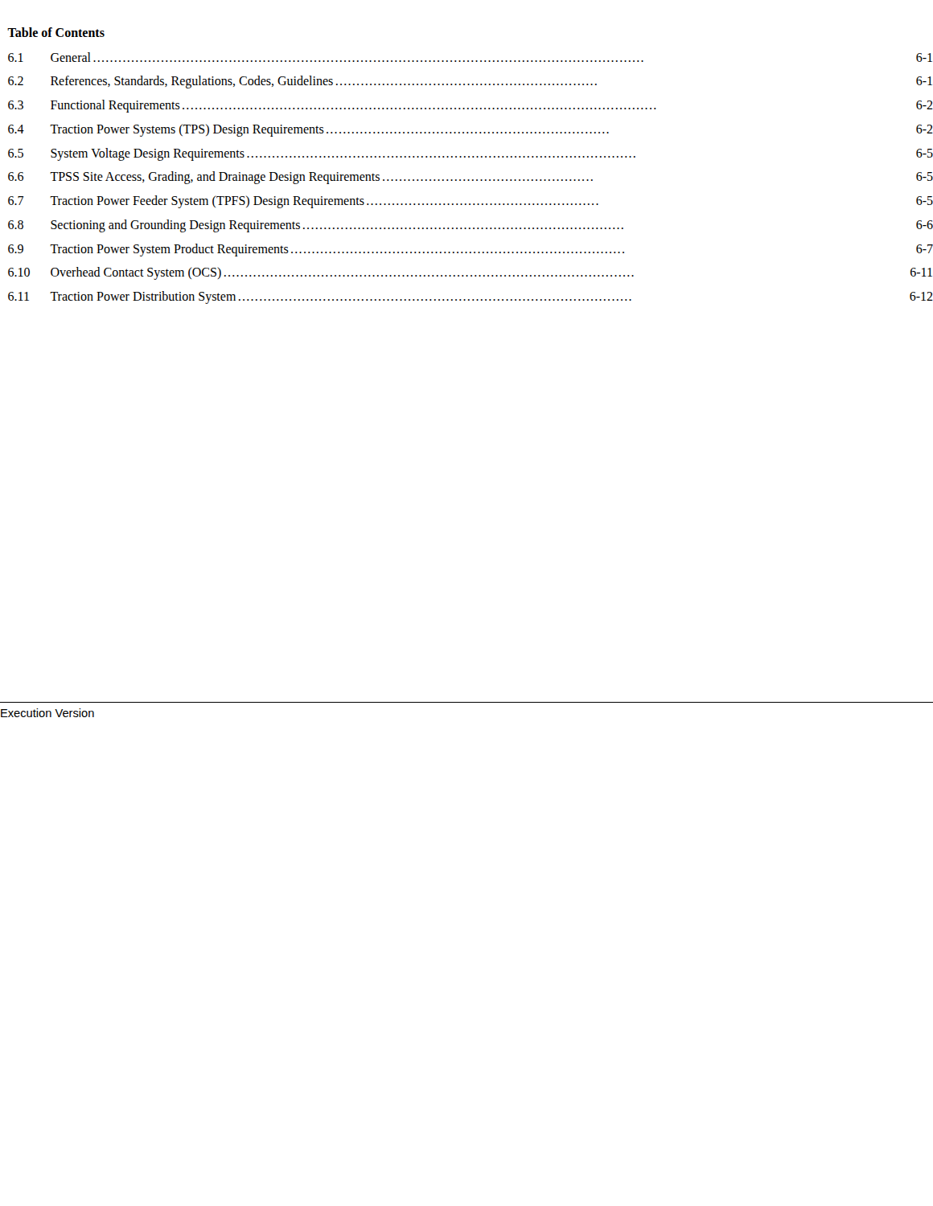Table of Contents
| 6.1 | General .................................................................................................................................. 6-1 |
| 6.2 | References, Standards, Regulations, Codes, Guidelines .............................................................. 6-1 |
| 6.3 | Functional Requirements ................................................................................................................ 6-2 |
| 6.4 | Traction Power Systems (TPS) Design Requirements ................................................................... 6-2 |
| 6.5 | System Voltage Design Requirements ............................................................................................ 6-5 |
| 6.6 | TPSS Site Access, Grading, and Drainage Design Requirements .................................................. 6-5 |
| 6.7 | Traction Power Feeder System (TPFS) Design Requirements ....................................................... 6-5 |
| 6.8 | Sectioning and Grounding Design Requirements ............................................................................ 6-6 |
| 6.9 | Traction Power System Product Requirements ............................................................................... 6-7 |
| 6.10 | Overhead Contact System (OCS) ................................................................................................. 6-11 |
| 6.11 | Traction Power Distribution System ............................................................................................. 6-12 |
Execution Version